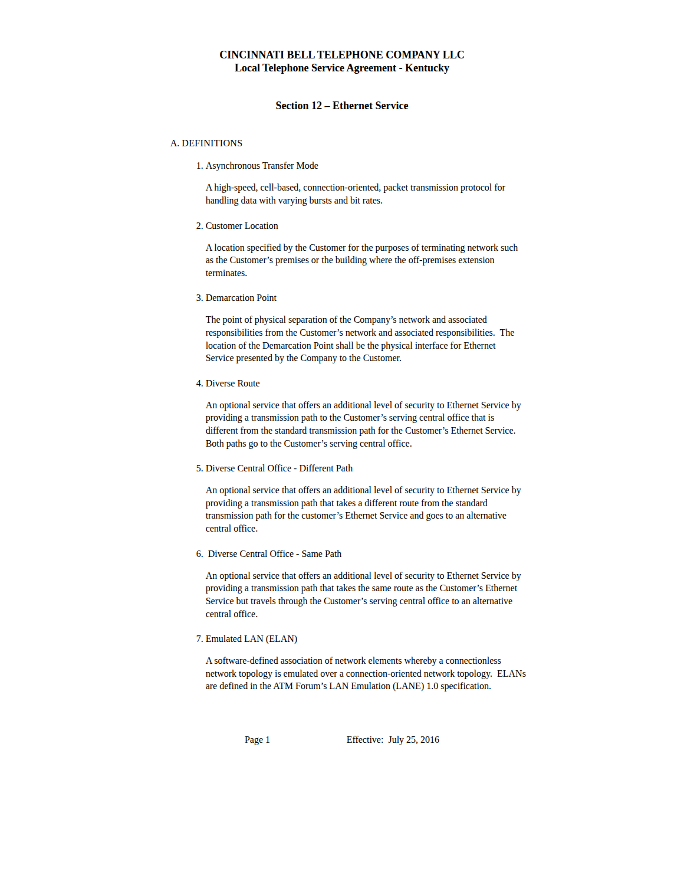CINCINNATI BELL TELEPHONE COMPANY LLC
Local Telephone Service Agreement - Kentucky
Section 12 – Ethernet Service
DEFINITIONS
Asynchronous Transfer Mode
A high-speed, cell-based, connection-oriented, packet transmission protocol for handling data with varying bursts and bit rates.
Customer Location
A location specified by the Customer for the purposes of terminating network such as the Customer’s premises or the building where the off-premises extension terminates.
Demarcation Point
The point of physical separation of the Company’s network and associated responsibilities from the Customer’s network and associated responsibilities. The location of the Demarcation Point shall be the physical interface for Ethernet Service presented by the Company to the Customer.
Diverse Route
An optional service that offers an additional level of security to Ethernet Service by providing a transmission path to the Customer’s serving central office that is different from the standard transmission path for the Customer’s Ethernet Service. Both paths go to the Customer’s serving central office.
Diverse Central Office - Different Path
An optional service that offers an additional level of security to Ethernet Service by providing a transmission path that takes a different route from the standard transmission path for the customer’s Ethernet Service and goes to an alternative central office.
Diverse Central Office - Same Path
An optional service that offers an additional level of security to Ethernet Service by providing a transmission path that takes the same route as the Customer’s Ethernet Service but travels through the Customer’s serving central office to an alternative central office.
Emulated LAN (ELAN)
A software-defined association of network elements whereby a connectionless network topology is emulated over a connection-oriented network topology. ELANs are defined in the ATM Forum’s LAN Emulation (LANE) 1.0 specification.
Page 1 Effective: July 25, 2016